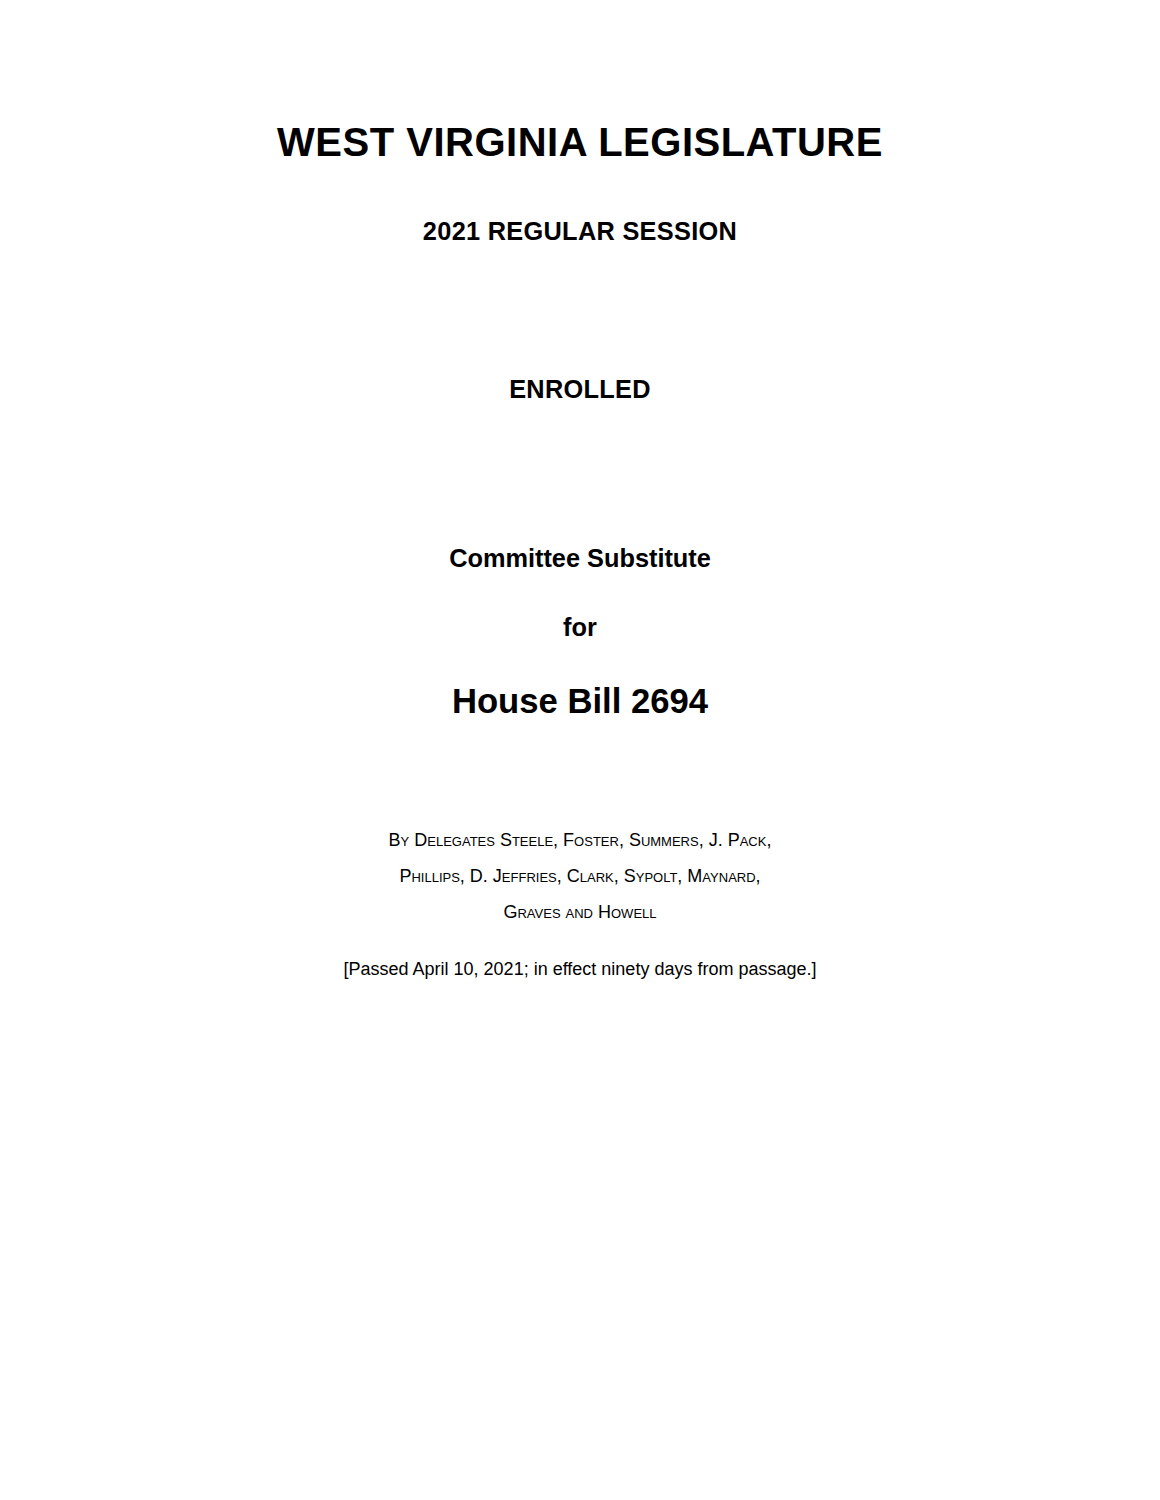WEST VIRGINIA LEGISLATURE
2021 REGULAR SESSION
ENROLLED
Committee Substitute
for
House Bill 2694
By Delegates Steele, Foster, Summers, J. Pack,
Phillips, D. Jeffries, Clark, Sypolt, Maynard,
Graves and Howell
[Passed April 10, 2021; in effect ninety days from passage.]